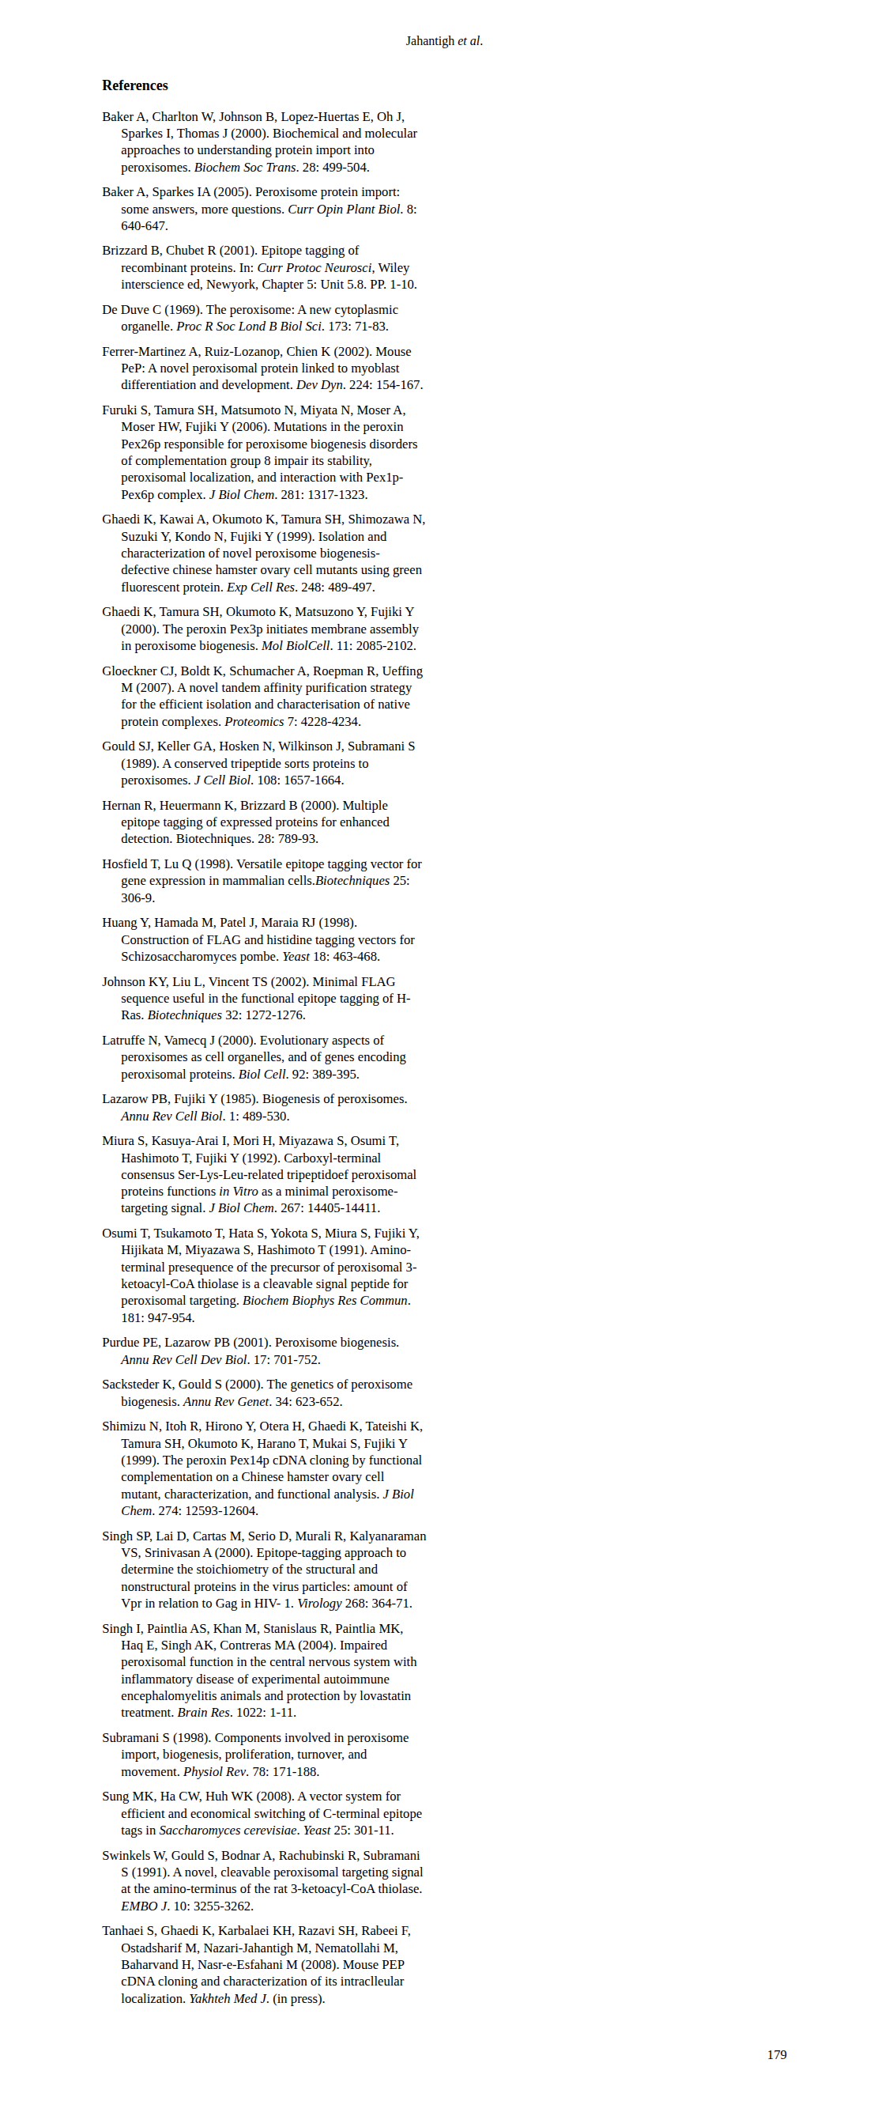Jahantigh et al.
References
Baker A, Charlton W, Johnson B, Lopez-Huertas E, Oh J, Sparkes I, Thomas J (2000). Biochemical and molecular approaches to understanding protein import into peroxisomes. Biochem Soc Trans. 28: 499-504.
Baker A, Sparkes IA (2005). Peroxisome protein import: some answers, more questions. Curr Opin Plant Biol. 8: 640-647.
Brizzard B, Chubet R (2001). Epitope tagging of recombinant proteins. In: Curr Protoc Neurosci, Wiley interscience ed, Newyork, Chapter 5: Unit 5.8. PP. 1-10.
De Duve C (1969). The peroxisome: A new cytoplasmic organelle. Proc R Soc Lond B Biol Sci. 173: 71-83.
Ferrer-Martinez A, Ruiz-Lozanop, Chien K (2002). Mouse PeP: A novel peroxisomal protein linked to myoblast differentiation and development. Dev Dyn. 224: 154-167.
Furuki S, Tamura SH, Matsumoto N, Miyata N, Moser A, Moser HW, Fujiki Y (2006). Mutations in the peroxin Pex26p responsible for peroxisome biogenesis disorders of complementation group 8 impair its stability, peroxisomal localization, and interaction with Pex1p-Pex6p complex. J Biol Chem. 281: 1317-1323.
Ghaedi K, Kawai A, Okumoto K, Tamura SH, Shimozawa N, Suzuki Y, Kondo N, Fujiki Y (1999). Isolation and characterization of novel peroxisome biogenesis-defective chinese hamster ovary cell mutants using green fluorescent protein. Exp Cell Res. 248: 489-497.
Ghaedi K, Tamura SH, Okumoto K, Matsuzono Y, Fujiki Y (2000). The peroxin Pex3p initiates membrane assembly in peroxisome biogenesis. Mol BiolCell. 11: 2085-2102.
Gloeckner CJ, Boldt K, Schumacher A, Roepman R, Ueffing M (2007). A novel tandem affinity purification strategy for the efficient isolation and characterisation of native protein complexes. Proteomics 7: 4228-4234.
Gould SJ, Keller GA, Hosken N, Wilkinson J, Subramani S (1989). A conserved tripeptide sorts proteins to peroxisomes. J Cell Biol. 108: 1657-1664.
Hernan R, Heuermann K, Brizzard B (2000). Multiple epitope tagging of expressed proteins for enhanced detection. Biotechniques. 28: 789-93.
Hosfield T, Lu Q (1998). Versatile epitope tagging vector for gene expression in mammalian cells.Biotechniques 25: 306-9.
Huang Y, Hamada M, Patel J, Maraia RJ (1998). Construction of FLAG and histidine tagging vectors for Schizosaccharomyces pombe. Yeast 18: 463-468.
Johnson KY, Liu L, Vincent TS (2002). Minimal FLAG sequence useful in the functional epitope tagging of H-Ras. Biotechniques 32: 1272-1276.
Latruffe N, Vamecq J (2000). Evolutionary aspects of peroxisomes as cell organelles, and of genes encoding peroxisomal proteins. Biol Cell. 92: 389-395.
Lazarow PB, Fujiki Y (1985). Biogenesis of peroxisomes. Annu Rev Cell Biol. 1: 489-530.
Miura S, Kasuya-Arai I, Mori H, Miyazawa S, Osumi T, Hashimoto T, Fujiki Y (1992). Carboxyl-terminal consensus Ser-Lys-Leu-related tripeptidoef peroxisomal proteins functions in Vitro as a minimal peroxisome-targeting signal. J Biol Chem. 267: 14405-14411.
Osumi T, Tsukamoto T, Hata S, Yokota S, Miura S, Fujiki Y, Hijikata M, Miyazawa S, Hashimoto T (1991). Amino-terminal presequence of the precursor of peroxisomal 3-ketoacyl-CoA thiolase is a cleavable signal peptide for peroxisomal targeting. Biochem Biophys Res Commun. 181: 947-954.
Purdue PE, Lazarow PB (2001). Peroxisome biogenesis. Annu Rev Cell Dev Biol. 17: 701-752.
Sacksteder K, Gould S (2000). The genetics of peroxisome biogenesis. Annu Rev Genet. 34: 623-652.
Shimizu N, Itoh R, Hirono Y, Otera H, Ghaedi K, Tateishi K, Tamura SH, Okumoto K, Harano T, Mukai S, Fujiki Y (1999). The peroxin Pex14p cDNA cloning by functional complementation on a Chinese hamster ovary cell mutant, characterization, and functional analysis. J Biol Chem. 274: 12593-12604.
Singh SP, Lai D, Cartas M, Serio D, Murali R, Kalyanaraman VS, Srinivasan A (2000). Epitope-tagging approach to determine the stoichiometry of the structural and nonstructural proteins in the virus particles: amount of Vpr in relation to Gag in HIV- 1. Virology 268: 364-71.
Singh I, Paintlia AS, Khan M, Stanislaus R, Paintlia MK, Haq E, Singh AK, Contreras MA (2004). Impaired peroxisomal function in the central nervous system with inflammatory disease of experimental autoimmune encephalomyelitis animals and protection by lovastatin treatment. Brain Res. 1022: 1-11.
Subramani S (1998). Components involved in peroxisome import, biogenesis, proliferation, turnover, and movement. Physiol Rev. 78: 171-188.
Sung MK, Ha CW, Huh WK (2008). A vector system for efficient and economical switching of C-terminal epitope tags in Saccharomyces cerevisiae. Yeast 25: 301-11.
Swinkels W, Gould S, Bodnar A, Rachubinski R, Subramani S (1991). A novel, cleavable peroxisomal targeting signal at the amino-terminus of the rat 3-ketoacyl-CoA thiolase. EMBO J. 10: 3255-3262.
Tanhaei S, Ghaedi K, Karbalaei KH, Razavi SH, Rabeei F, Ostadsharif M, Nazari-Jahantigh M, Nematollahi M, Baharvand H, Nasr-e-Esfahani M (2008). Mouse PEP cDNA cloning and characterization of its intraclleular localization. Yakhteh Med J. (in press).
179